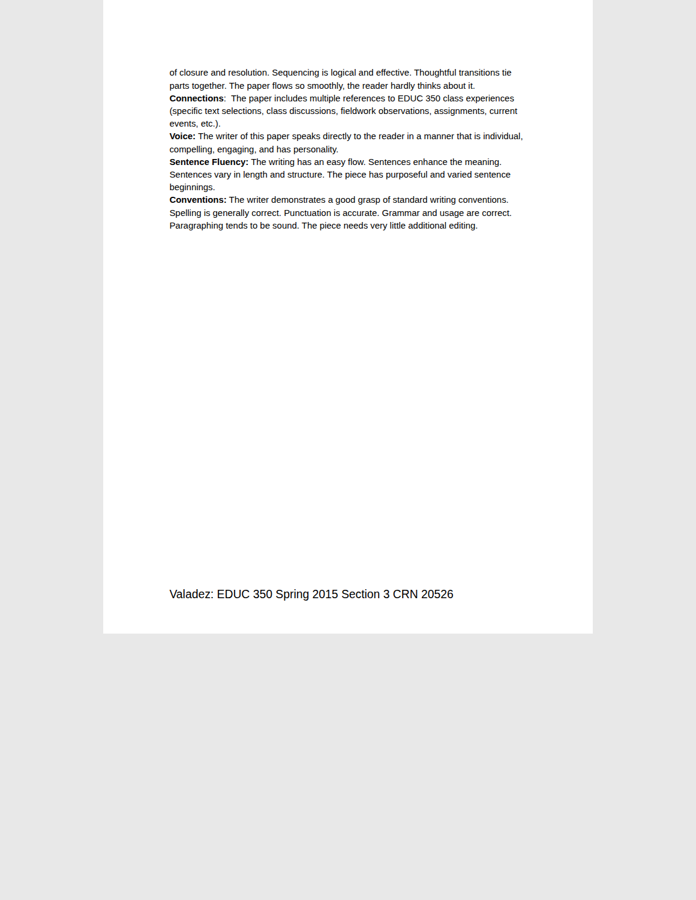of closure and resolution. Sequencing is logical and effective. Thoughtful transitions tie parts together. The paper flows so smoothly, the reader hardly thinks about it.
Connections: The paper includes multiple references to EDUC 350 class experiences (specific text selections, class discussions, fieldwork observations, assignments, current events, etc.).
Voice: The writer of this paper speaks directly to the reader in a manner that is individual, compelling, engaging, and has personality.
Sentence Fluency: The writing has an easy flow. Sentences enhance the meaning. Sentences vary in length and structure. The piece has purposeful and varied sentence beginnings.
Conventions: The writer demonstrates a good grasp of standard writing conventions. Spelling is generally correct. Punctuation is accurate. Grammar and usage are correct. Paragraphing tends to be sound. The piece needs very little additional editing.
Valadez: EDUC 350 Spring 2015 Section 3 CRN 20526